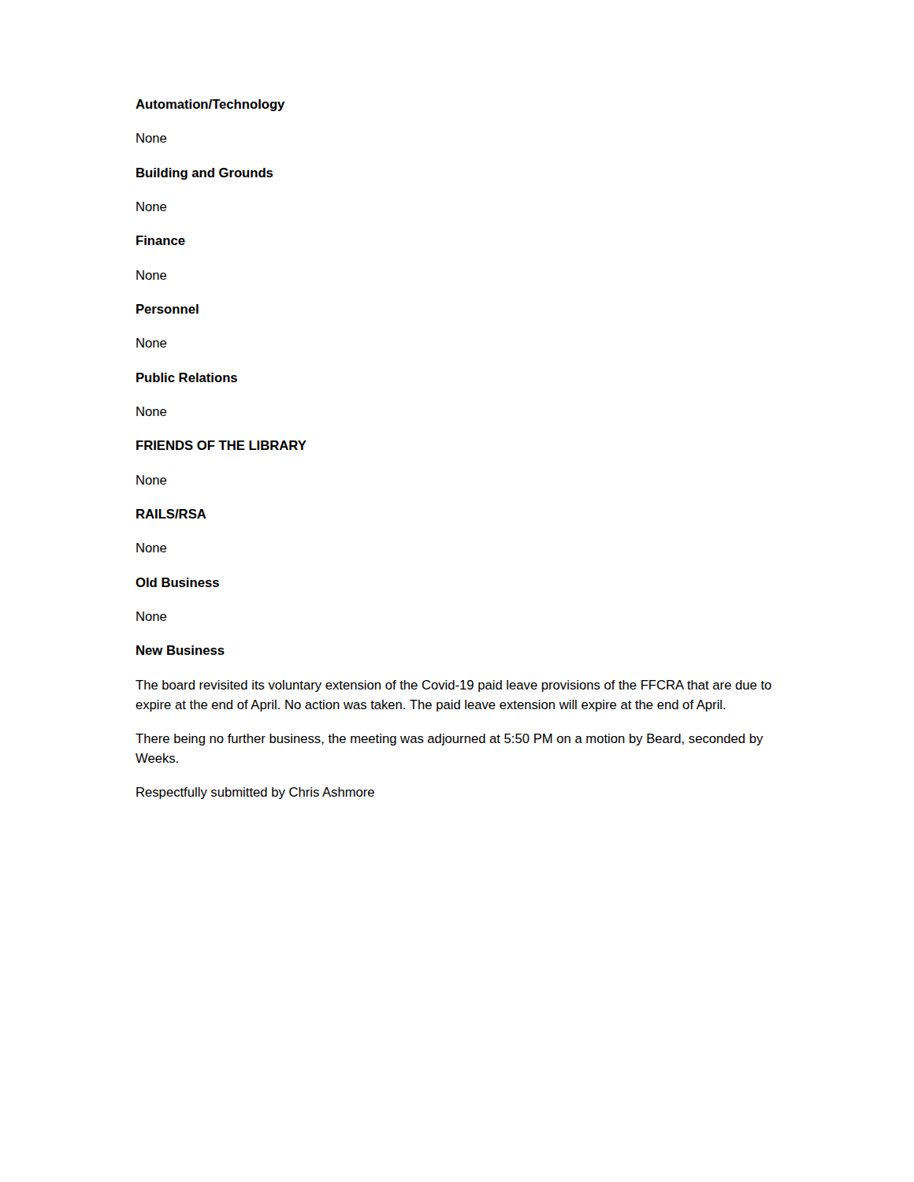Automation/Technology
None
Building and Grounds
None
Finance
None
Personnel
None
Public Relations
None
FRIENDS OF THE LIBRARY
None
RAILS/RSA
None
Old Business
None
New Business
The board revisited its voluntary extension of the Covid-19 paid leave provisions of the FFCRA that are due to expire at the end of April. No action was taken. The paid leave extension will expire at the end of April.
There being no further business, the meeting was adjourned at 5:50 PM on a motion by Beard, seconded by Weeks.
Respectfully submitted by Chris Ashmore